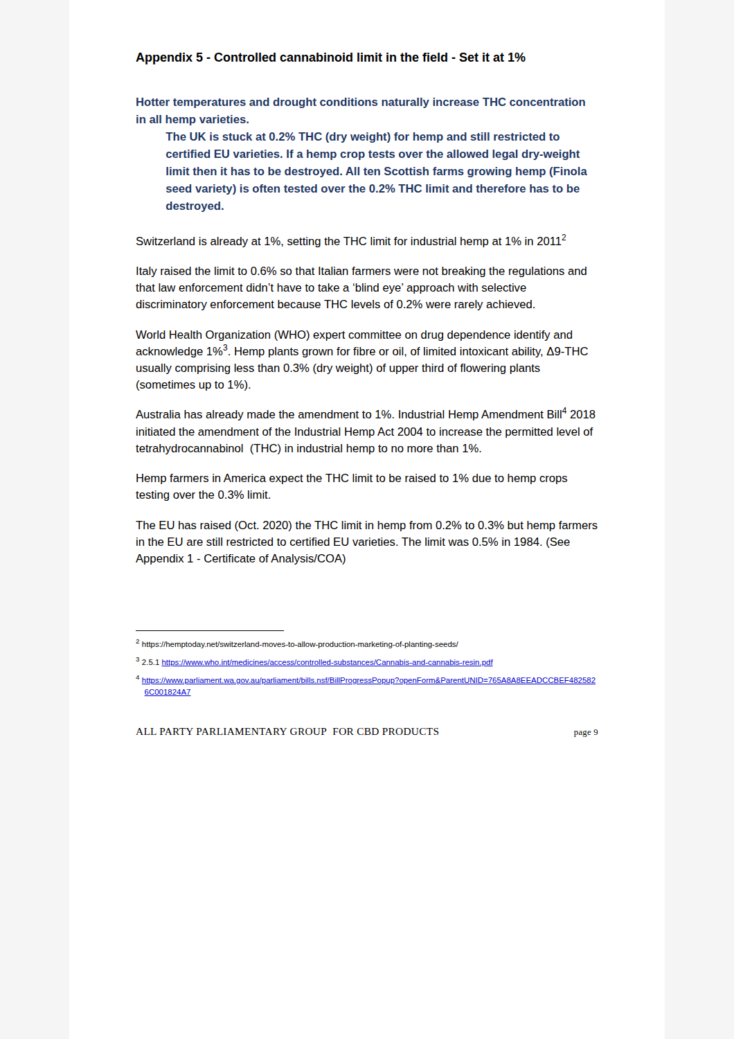Appendix 5 - Controlled cannabinoid limit in the field - Set it at 1%
Hotter temperatures and drought conditions naturally increase THC concentration in all hemp varieties. The UK is stuck at 0.2% THC (dry weight) for hemp and still restricted to certified EU varieties. If a hemp crop tests over the allowed legal dry-weight limit then it has to be destroyed. All ten Scottish farms growing hemp (Finola seed variety) is often tested over the 0.2% THC limit and therefore has to be destroyed.
Switzerland is already at 1%, setting the THC limit for industrial hemp at 1% in 20112
Italy raised the limit to 0.6% so that Italian farmers were not breaking the regulations and that law enforcement didn’t have to take a ‘blind eye’ approach with selective discriminatory enforcement because THC levels of 0.2% were rarely achieved.
World Health Organization (WHO) expert committee on drug dependence identify and acknowledge 1%3. Hemp plants grown for fibre or oil, of limited intoxicant ability, Δ9-THC usually comprising less than 0.3% (dry weight) of upper third of flowering plants (sometimes up to 1%).
Australia has already made the amendment to 1%. Industrial Hemp Amendment Bill4 2018 initiated the amendment of the Industrial Hemp Act 2004 to increase the permitted level of tetrahydrocannabinol (THC) in industrial hemp to no more than 1%.
Hemp farmers in America expect the THC limit to be raised to 1% due to hemp crops testing over the 0.3% limit.
The EU has raised (Oct. 2020) the THC limit in hemp from 0.2% to 0.3% but hemp farmers in the EU are still restricted to certified EU varieties. The limit was 0.5% in 1984. (See Appendix 1 - Certificate of Analysis/COA)
2https://hemptoday.net/switzerland-moves-to-allow-production-marketing-of-planting-seeds/
32.5.1 https://www.who.int/medicines/access/controlled-substances/Cannabis-and-cannabis-resin.pdf
4 https://www.parliament.wa.gov.au/parliament/bills.nsf/BillProgressPopup?openForm&ParentUNID=765A8A8EEADCCBEF4825826C001824A7
ALL PARTY PARLIAMENTARY GROUP FOR CBD PRODUCTS page 9